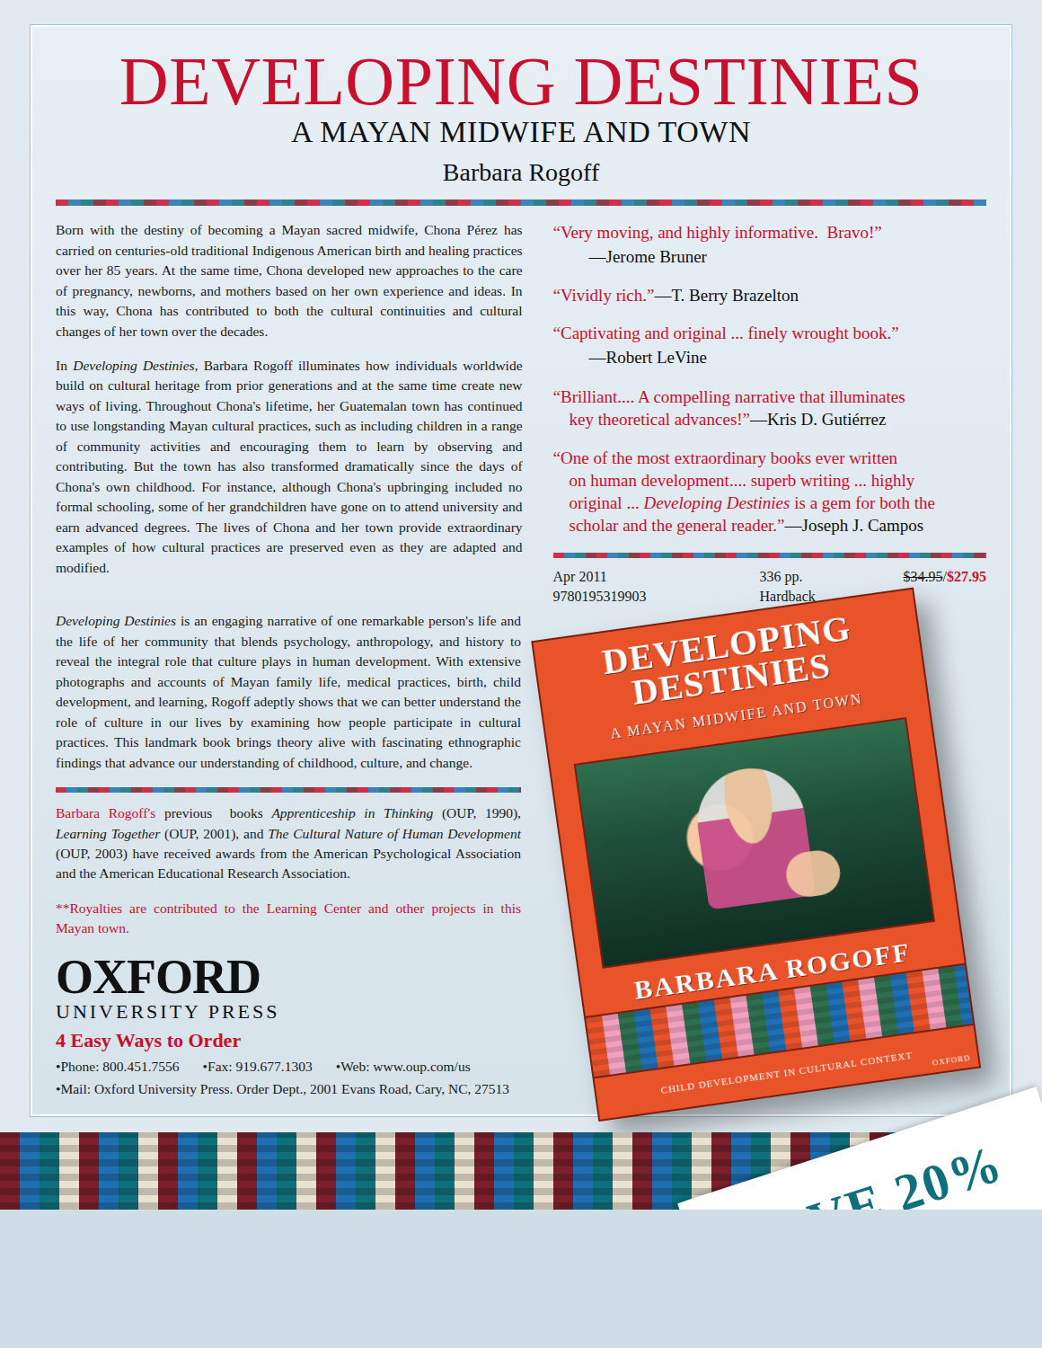DEVELOPING DESTINIES
A MAYAN MIDWIFE AND TOWN
Barbara Rogoff
Born with the destiny of becoming a Mayan sacred midwife, Chona Pérez has carried on centuries-old traditional Indigenous American birth and healing practices over her 85 years. At the same time, Chona developed new approaches to the care of pregnancy, newborns, and mothers based on her own experience and ideas. In this way, Chona has contributed to both the cultural continuities and cultural changes of her town over the decades.
In Developing Destinies, Barbara Rogoff illuminates how individuals worldwide build on cultural heritage from prior generations and at the same time create new ways of living. Throughout Chona's lifetime, her Guatemalan town has continued to use longstanding Mayan cultural practices, such as including children in a range of community activities and encouraging them to learn by observing and contributing. But the town has also transformed dramatically since the days of Chona's own childhood. For instance, although Chona's upbringing included no formal schooling, some of her grandchildren have gone on to attend university and earn advanced degrees. The lives of Chona and her town provide extraordinary examples of how cultural practices are preserved even as they are adapted and modified.
“Very moving, and highly informative. Bravo!”—Jerome Bruner
“Vividly rich.”—T. Berry Brazelton
“Captivating and original ... finely wrought book.”—Robert LeVine
“Brilliant.... A compelling narrative that illuminates key theoretical advances!”—Kris D. Gutiérrez
“One of the most extraordinary books ever written on human development.... superb writing ... highly original ... Developing Destinies is a gem for both the scholar and the general reader.”—Joseph J. Campos
Apr 2011
9780195319903
336 pp.
Hardback
$34.95/$27.95
Developing Destinies is an engaging narrative of one remarkable person's life and the life of her community that blends psychology, anthropology, and history to reveal the integral role that culture plays in human development. With extensive photographs and accounts of Mayan family life, medical practices, birth, child development, and learning, Rogoff adeptly shows that we can better understand the role of culture in our lives by examining how people participate in cultural practices. This landmark book brings theory alive with fascinating ethnographic findings that advance our understanding of childhood, culture, and change.
Barbara Rogoff's previous books Apprenticeship in Thinking (OUP, 1990), Learning Together (OUP, 2001), and The Cultural Nature of Human Development (OUP, 2003) have received awards from the American Psychological Association and the American Educational Research Association.
**Royalties are contributed to the Learning Center and other projects in this Mayan town.
OXFORD
UNIVERSITY PRESS
4 Easy Ways to Order
•Phone: 800.451.7556 •Fax: 919.677.1303 •Web: www.oup.com/us
•Mail: Oxford University Press. Order Dept., 2001 Evans Road, Cary, NC, 27513
DEVELOPING
DESTINIES
A MAYAN MIDWIFE AND TOWN
BARBARA ROGOFF
WITH CHONA PÉREZ GONZÁLEZ, CHONA CHAVAJAY QUIACAÍN
AND JOSUÉ CHAVAJAY QUIACAÍN
CHILD DEVELOPMENT IN CULTURAL CONTEXT
OXFORD
SAVE 20%
Promo Code: 29383